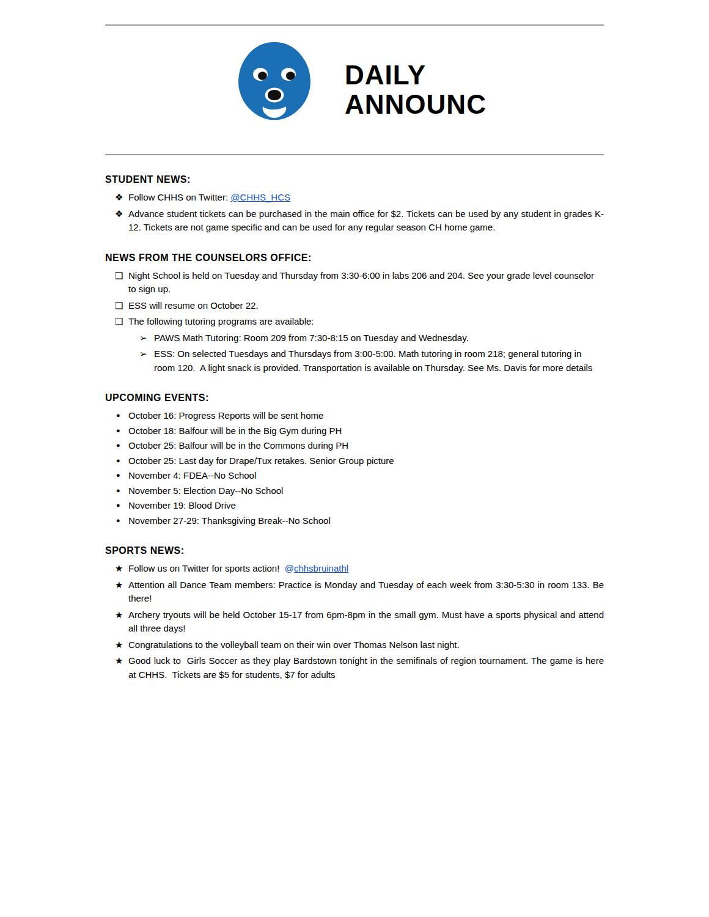DAILY
ANNOUNC
STUDENT NEWS:
Follow CHHS on Twitter: @CHHS_HCS
Advance student tickets can be purchased in the main office for $2. Tickets can be used by any student in grades K-12. Tickets are not game specific and can be used for any regular season CH home game.
NEWS FROM THE COUNSELORS OFFICE:
Night School is held on Tuesday and Thursday from 3:30-6:00 in labs 206 and 204. See your grade level counselor to sign up.
ESS will resume on October 22.
The following tutoring programs are available:
PAWS Math Tutoring: Room 209 from 7:30-8:15 on Tuesday and Wednesday.
ESS: On selected Tuesdays and Thursdays from 3:00-5:00. Math tutoring in room 218; general tutoring in room 120. A light snack is provided. Transportation is available on Thursday. See Ms. Davis for more details
UPCOMING EVENTS:
October 16: Progress Reports will be sent home
October 18: Balfour will be in the Big Gym during PH
October 25: Balfour will be in the Commons during PH
October 25: Last day for Drape/Tux retakes. Senior Group picture
November 4: FDEA--No School
November 5: Election Day--No School
November 19: Blood Drive
November 27-29: Thanksgiving Break--No School
SPORTS NEWS:
Follow us on Twitter for sports action! @chhsbruinathl
Attention all Dance Team members: Practice is Monday and Tuesday of each week from 3:30-5:30 in room 133. Be there!
Archery tryouts will be held October 15-17 from 6pm-8pm in the small gym. Must have a sports physical and attend all three days!
Congratulations to the volleyball team on their win over Thomas Nelson last night.
Good luck to Girls Soccer as they play Bardstown tonight in the semifinals of region tournament. The game is here at CHHS. Tickets are $5 for students, $7 for adults